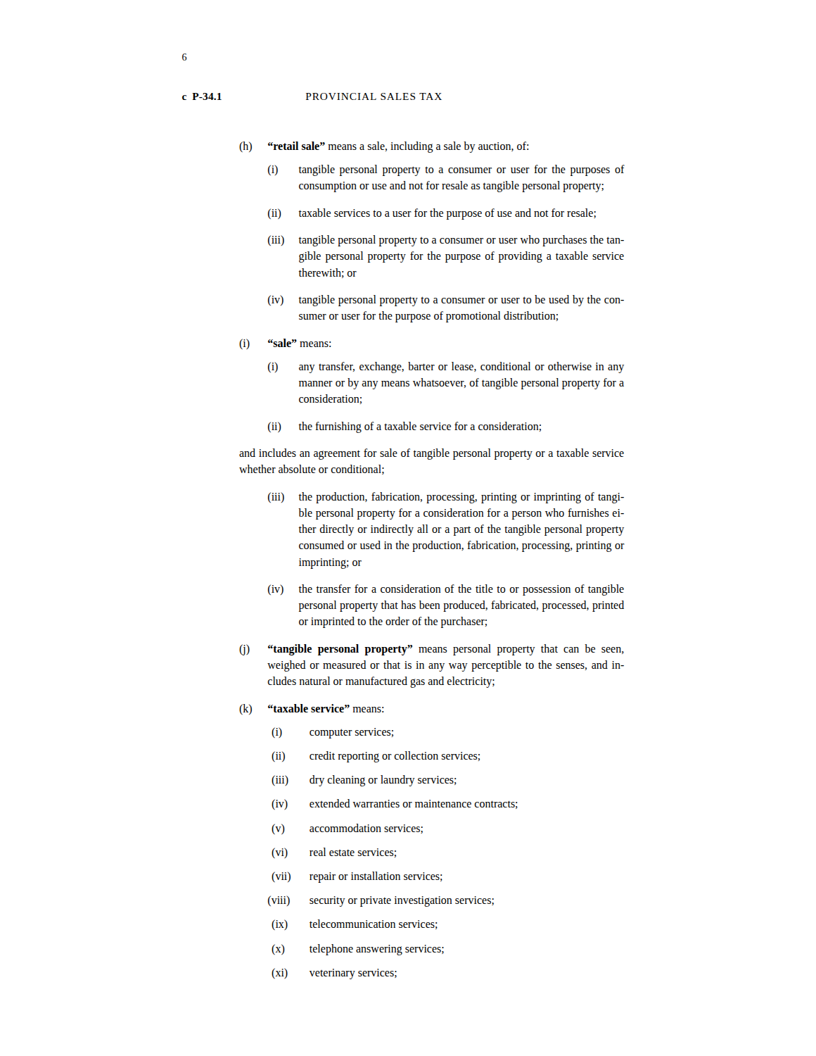6
c P-34.1 PROVINCIAL SALES TAX
(h)“retail sale” means a sale, including a sale by auction, of:
(i) tangible personal property to a consumer or user for the purposes of consumption or use and not for resale as tangible personal property;
(ii) taxable services to a user for the purpose of use and not for resale;
(iii) tangible personal property to a consumer or user who purchases the tangible personal property for the purpose of providing a taxable service therewith; or
(iv) tangible personal property to a consumer or user to be used by the consumer or user for the purpose of promotional distribution;
(i)“sale” means:
(i) any transfer, exchange, barter or lease, conditional or otherwise in any manner or by any means whatsoever, of tangible personal property for a consideration;
(ii) the furnishing of a taxable service for a consideration;
and includes an agreement for sale of tangible personal property or a taxable service whether absolute or conditional;
(iii) the production, fabrication, processing, printing or imprinting of tangible personal property for a consideration for a person who furnishes either directly or indirectly all or a part of the tangible personal property consumed or used in the production, fabrication, processing, printing or imprinting; or
(iv) the transfer for a consideration of the title to or possession of tangible personal property that has been produced, fabricated, processed, printed or imprinted to the order of the purchaser;
(j)“tangible personal property” means personal property that can be seen, weighed or measured or that is in any way perceptible to the senses, and includes natural or manufactured gas and electricity;
(k)“taxable service” means:
(i) computer services;
(ii) credit reporting or collection services;
(iii) dry cleaning or laundry services;
(iv) extended warranties or maintenance contracts;
(v) accommodation services;
(vi) real estate services;
(vii) repair or installation services;
(viii) security or private investigation services;
(ix) telecommunication services;
(x) telephone answering services;
(xi) veterinary services;